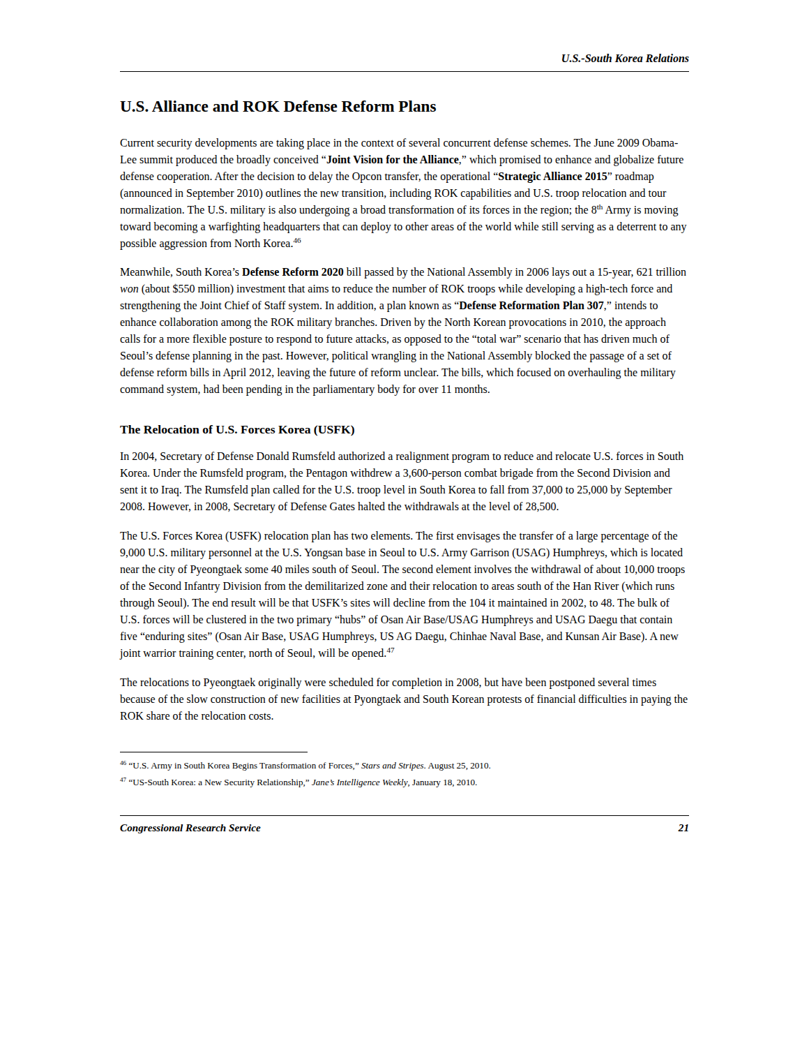U.S.-South Korea Relations
U.S. Alliance and ROK Defense Reform Plans
Current security developments are taking place in the context of several concurrent defense schemes. The June 2009 Obama-Lee summit produced the broadly conceived “Joint Vision for the Alliance,” which promised to enhance and globalize future defense cooperation. After the decision to delay the Opcon transfer, the operational “Strategic Alliance 2015” roadmap (announced in September 2010) outlines the new transition, including ROK capabilities and U.S. troop relocation and tour normalization. The U.S. military is also undergoing a broad transformation of its forces in the region; the 8th Army is moving toward becoming a warfighting headquarters that can deploy to other areas of the world while still serving as a deterrent to any possible aggression from North Korea.46
Meanwhile, South Korea’s Defense Reform 2020 bill passed by the National Assembly in 2006 lays out a 15-year, 621 trillion won (about $550 million) investment that aims to reduce the number of ROK troops while developing a high-tech force and strengthening the Joint Chief of Staff system. In addition, a plan known as “Defense Reformation Plan 307,” intends to enhance collaboration among the ROK military branches. Driven by the North Korean provocations in 2010, the approach calls for a more flexible posture to respond to future attacks, as opposed to the “total war” scenario that has driven much of Seoul’s defense planning in the past. However, political wrangling in the National Assembly blocked the passage of a set of defense reform bills in April 2012, leaving the future of reform unclear. The bills, which focused on overhauling the military command system, had been pending in the parliamentary body for over 11 months.
The Relocation of U.S. Forces Korea (USFK)
In 2004, Secretary of Defense Donald Rumsfeld authorized a realignment program to reduce and relocate U.S. forces in South Korea. Under the Rumsfeld program, the Pentagon withdrew a 3,600-person combat brigade from the Second Division and sent it to Iraq. The Rumsfeld plan called for the U.S. troop level in South Korea to fall from 37,000 to 25,000 by September 2008. However, in 2008, Secretary of Defense Gates halted the withdrawals at the level of 28,500.
The U.S. Forces Korea (USFK) relocation plan has two elements. The first envisages the transfer of a large percentage of the 9,000 U.S. military personnel at the U.S. Yongsan base in Seoul to U.S. Army Garrison (USAG) Humphreys, which is located near the city of Pyeongtaek some 40 miles south of Seoul. The second element involves the withdrawal of about 10,000 troops of the Second Infantry Division from the demilitarized zone and their relocation to areas south of the Han River (which runs through Seoul). The end result will be that USFK’s sites will decline from the 104 it maintained in 2002, to 48. The bulk of U.S. forces will be clustered in the two primary “hubs” of Osan Air Base/USAG Humphreys and USAG Daegu that contain five “enduring sites” (Osan Air Base, USAG Humphreys, US AG Daegu, Chinhae Naval Base, and Kunsan Air Base). A new joint warrior training center, north of Seoul, will be opened.47
The relocations to Pyeongtaek originally were scheduled for completion in 2008, but have been postponed several times because of the slow construction of new facilities at Pyongtaek and South Korean protests of financial difficulties in paying the ROK share of the relocation costs.
46 “U.S. Army in South Korea Begins Transformation of Forces,” Stars and Stripes. August 25, 2010.
47 “US-South Korea: a New Security Relationship,” Jane’s Intelligence Weekly, January 18, 2010.
Congressional Research Service 21